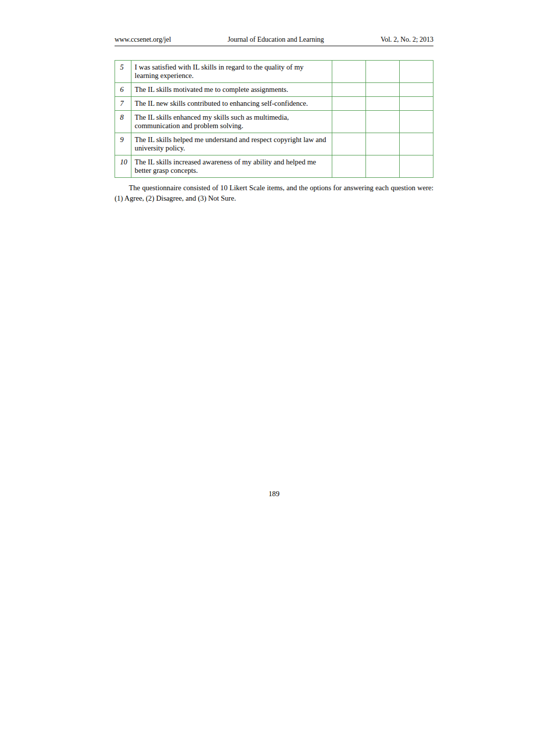www.ccsenet.org/jel
Journal of Education and Learning
Vol. 2, No. 2; 2013
| 5 | I was satisfied with IL skills in regard to the quality of my learning experience. | | | |
| 6 | The IL skills motivated me to complete assignments. | | | |
| 7 | The IL new skills contributed to enhancing self-confidence. | | | |
| 8 | The IL skills enhanced my skills such as multimedia, communication and problem solving. | | | |
| 9 | The IL skills helped me understand and respect copyright law and university policy. | | | |
| 10 | The IL skills increased awareness of my ability and helped me better grasp concepts. | | | |
The questionnaire consisted of 10 Likert Scale items, and the options for answering each question were: (1) Agree, (2) Disagree, and (3) Not Sure.
189